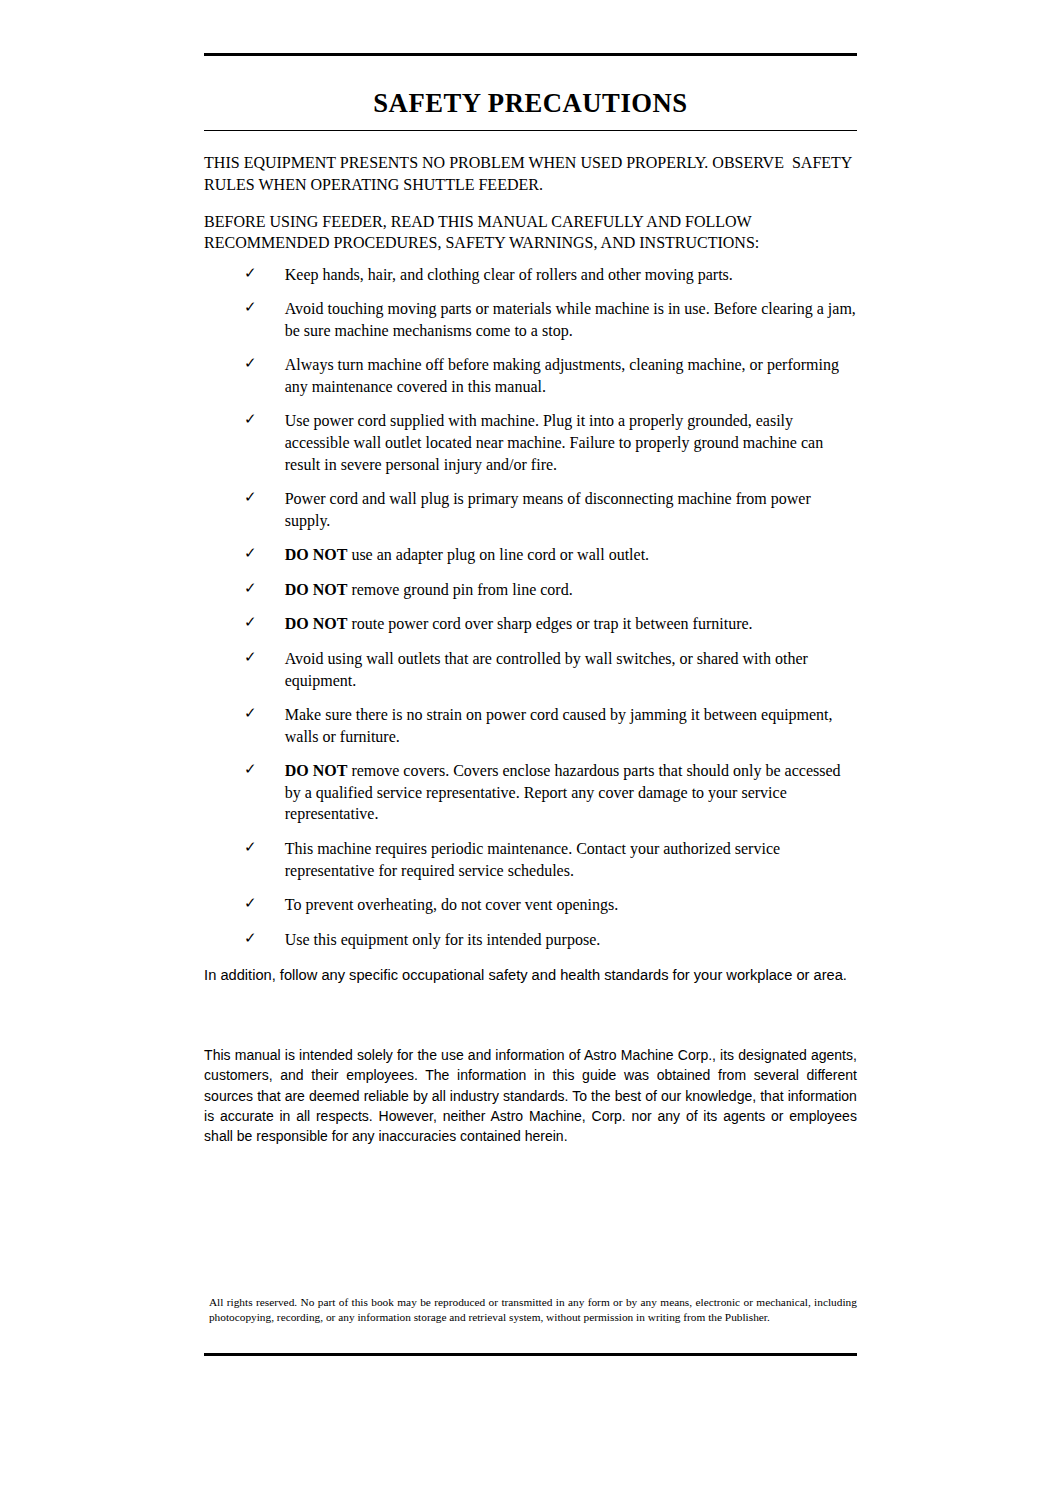SAFETY PRECAUTIONS
THIS EQUIPMENT PRESENTS NO PROBLEM WHEN USED PROPERLY. OBSERVE SAFETY RULES WHEN OPERATING SHUTTLE FEEDER.
BEFORE USING FEEDER, READ THIS MANUAL CAREFULLY AND FOLLOW RECOMMENDED PROCEDURES, SAFETY WARNINGS, AND INSTRUCTIONS:
Keep hands, hair, and clothing clear of rollers and other moving parts.
Avoid touching moving parts or materials while machine is in use. Before clearing a jam, be sure machine mechanisms come to a stop.
Always turn machine off before making adjustments, cleaning machine, or performing any maintenance covered in this manual.
Use power cord supplied with machine. Plug it into a properly grounded, easily accessible wall outlet located near machine. Failure to properly ground machine can result in severe personal injury and/or fire.
Power cord and wall plug is primary means of disconnecting machine from power supply.
DO NOT use an adapter plug on line cord or wall outlet.
DO NOT remove ground pin from line cord.
DO NOT route power cord over sharp edges or trap it between furniture.
Avoid using wall outlets that are controlled by wall switches, or shared with other equipment.
Make sure there is no strain on power cord caused by jamming it between equipment, walls or furniture.
DO NOT remove covers. Covers enclose hazardous parts that should only be accessed by a qualified service representative. Report any cover damage to your service representative.
This machine requires periodic maintenance. Contact your authorized service representative for required service schedules.
To prevent overheating, do not cover vent openings.
Use this equipment only for its intended purpose.
In addition, follow any specific occupational safety and health standards for your workplace or area.
This manual is intended solely for the use and information of Astro Machine Corp., its designated agents, customers, and their employees. The information in this guide was obtained from several different sources that are deemed reliable by all industry standards. To the best of our knowledge, that information is accurate in all respects. However, neither Astro Machine, Corp. nor any of its agents or employees shall be responsible for any inaccuracies contained herein.
All rights reserved. No part of this book may be reproduced or transmitted in any form or by any means, electronic or mechanical, including photocopying, recording, or any information storage and retrieval system, without permission in writing from the Publisher.